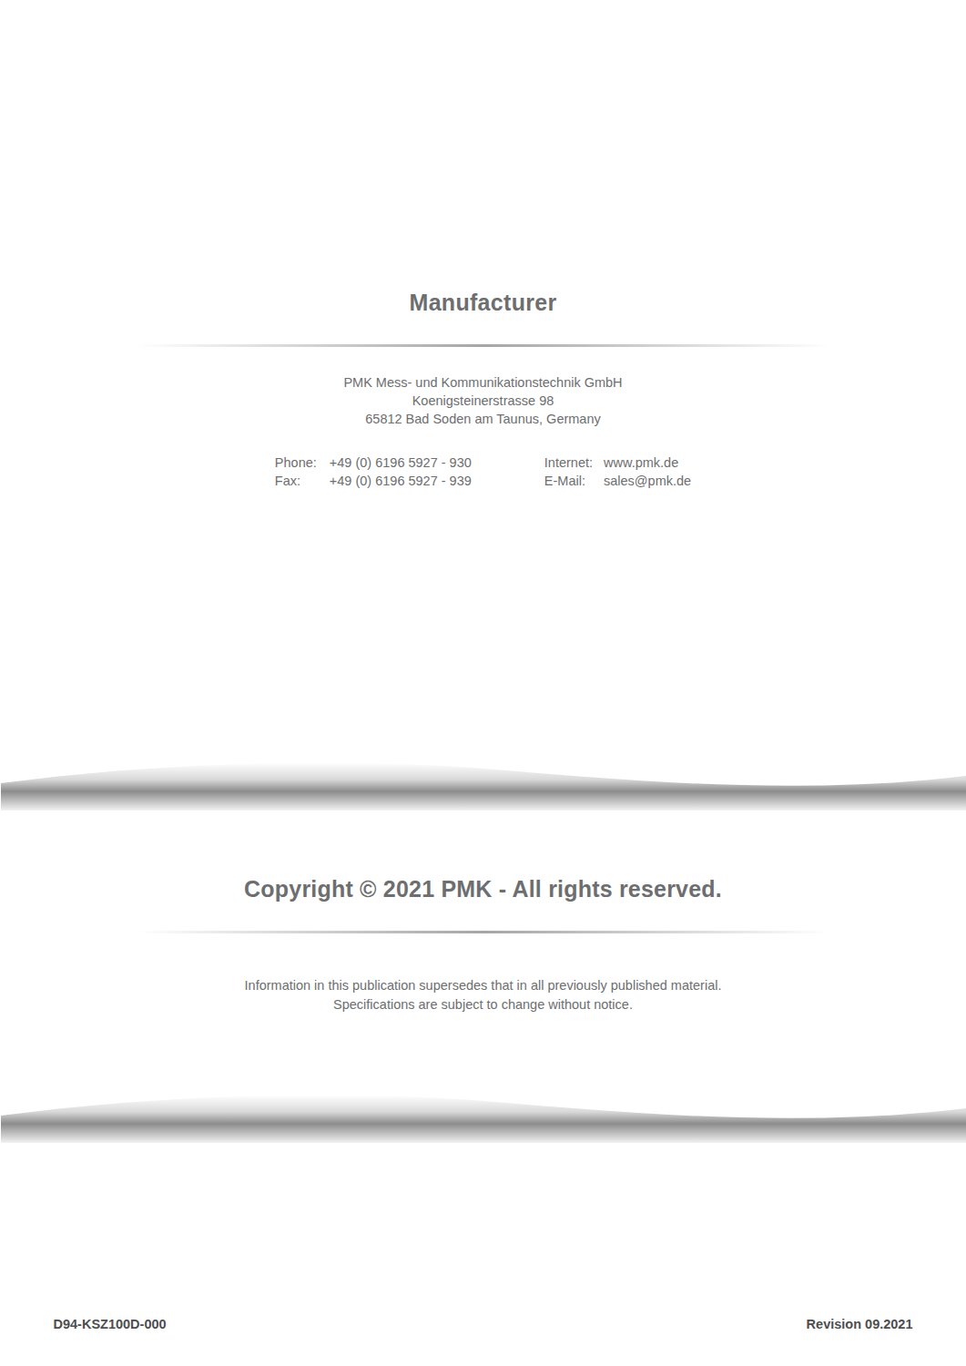Manufacturer
PMK Mess- und Kommunikationstechnik GmbH
Koenigsteinerstrasse 98
65812 Bad Soden am Taunus, Germany
| Phone: | +49 (0) 6196 5927 - 930 | Internet: | www.pmk.de |
| Fax: | +49 (0) 6196 5927 - 939 | E-Mail: | sales@pmk.de |
Copyright © 2021 PMK - All rights reserved.
Information in this publication supersedes that in all previously published material.
Specifications are subject to change without notice.
D94-KSZ100D-000 Revision 09.2021